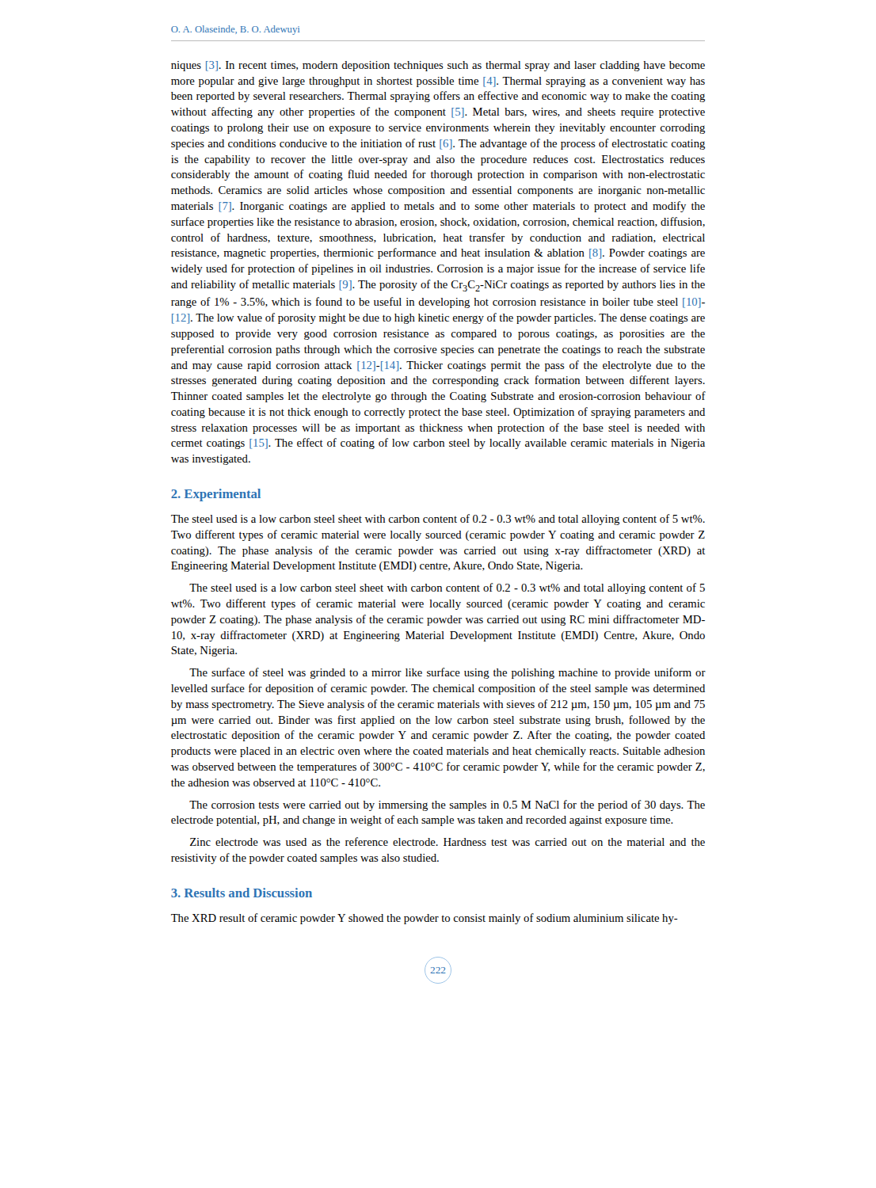O. A. Olaseinde, B. O. Adewuyi
niques [3]. In recent times, modern deposition techniques such as thermal spray and laser cladding have become more popular and give large throughput in shortest possible time [4]. Thermal spraying as a convenient way has been reported by several researchers. Thermal spraying offers an effective and economic way to make the coating without affecting any other properties of the component [5]. Metal bars, wires, and sheets require protective coatings to prolong their use on exposure to service environments wherein they inevitably encounter corroding species and conditions conducive to the initiation of rust [6]. The advantage of the process of electrostatic coating is the capability to recover the little over-spray and also the procedure reduces cost. Electrostatics reduces considerably the amount of coating fluid needed for thorough protection in comparison with non-electrostatic methods. Ceramics are solid articles whose composition and essential components are inorganic non-metallic materials [7]. Inorganic coatings are applied to metals and to some other materials to protect and modify the surface properties like the resistance to abrasion, erosion, shock, oxidation, corrosion, chemical reaction, diffusion, control of hardness, texture, smoothness, lubrication, heat transfer by conduction and radiation, electrical resistance, magnetic properties, thermionic performance and heat insulation & ablation [8]. Powder coatings are widely used for protection of pipelines in oil industries. Corrosion is a major issue for the increase of service life and reliability of metallic materials [9]. The porosity of the Cr3C2-NiCr coatings as reported by authors lies in the range of 1% - 3.5%, which is found to be useful in developing hot corrosion resistance in boiler tube steel [10]-[12]. The low value of porosity might be due to high kinetic energy of the powder particles. The dense coatings are supposed to provide very good corrosion resistance as compared to porous coatings, as porosities are the preferential corrosion paths through which the corrosive species can penetrate the coatings to reach the substrate and may cause rapid corrosion attack [12]-[14]. Thicker coatings permit the pass of the electrolyte due to the stresses generated during coating deposition and the corresponding crack formation between different layers. Thinner coated samples let the electrolyte go through the Coating Substrate and erosion-corrosion behaviour of coating because it is not thick enough to correctly protect the base steel. Optimization of spraying parameters and stress relaxation processes will be as important as thickness when protection of the base steel is needed with cermet coatings [15]. The effect of coating of low carbon steel by locally available ceramic materials in Nigeria was investigated.
2. Experimental
The steel used is a low carbon steel sheet with carbon content of 0.2 - 0.3 wt% and total alloying content of 5 wt%. Two different types of ceramic material were locally sourced (ceramic powder Y coating and ceramic powder Z coating). The phase analysis of the ceramic powder was carried out using x-ray diffractometer (XRD) at Engineering Material Development Institute (EMDI) centre, Akure, Ondo State, Nigeria.
The steel used is a low carbon steel sheet with carbon content of 0.2 - 0.3 wt% and total alloying content of 5 wt%. Two different types of ceramic material were locally sourced (ceramic powder Y coating and ceramic powder Z coating). The phase analysis of the ceramic powder was carried out using RC mini diffractometer MD-10, x-ray diffractometer (XRD) at Engineering Material Development Institute (EMDI) Centre, Akure, Ondo State, Nigeria.
The surface of steel was grinded to a mirror like surface using the polishing machine to provide uniform or levelled surface for deposition of ceramic powder. The chemical composition of the steel sample was determined by mass spectrometry. The Sieve analysis of the ceramic materials with sieves of 212 µm, 150 µm, 105 µm and 75 µm were carried out. Binder was first applied on the low carbon steel substrate using brush, followed by the electrostatic deposition of the ceramic powder Y and ceramic powder Z. After the coating, the powder coated products were placed in an electric oven where the coated materials and heat chemically reacts. Suitable adhesion was observed between the temperatures of 300°C - 410°C for ceramic powder Y, while for the ceramic powder Z, the adhesion was observed at 110°C - 410°C.
The corrosion tests were carried out by immersing the samples in 0.5 M NaCl for the period of 30 days. The electrode potential, pH, and change in weight of each sample was taken and recorded against exposure time.
Zinc electrode was used as the reference electrode. Hardness test was carried out on the material and the resistivity of the powder coated samples was also studied.
3. Results and Discussion
The XRD result of ceramic powder Y showed the powder to consist mainly of sodium aluminium silicate hy-
222